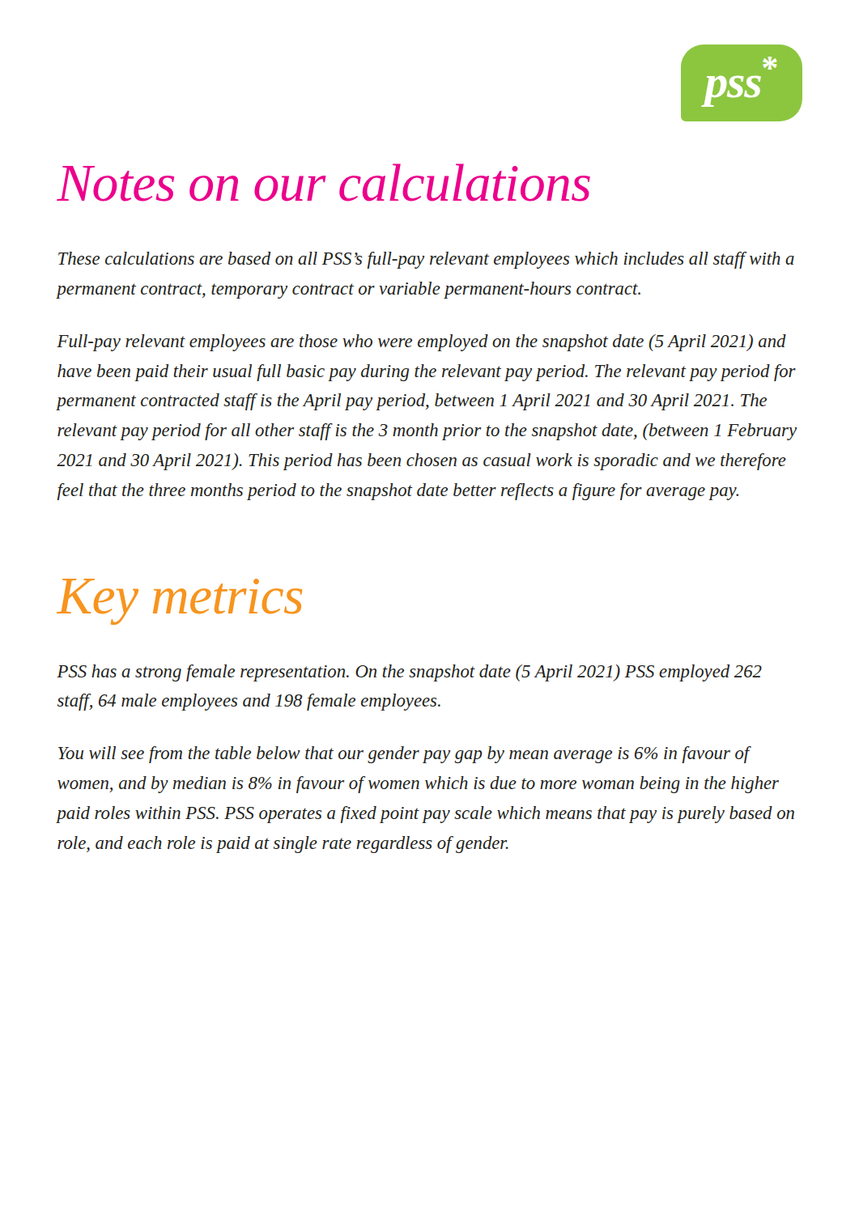pss*
Notes on our calculations
These calculations are based on all PSS’s full-pay relevant employees which includes all staff with a permanent contract, temporary contract or variable permanent-hours contract.
Full-pay relevant employees are those who were employed on the snapshot date (5 April 2021) and have been paid their usual full basic pay during the relevant pay period. The relevant pay period for permanent contracted staff is the April pay period, between 1 April 2021 and 30 April 2021. The relevant pay period for all other staff is the 3 month prior to the snapshot date, (between 1 February 2021 and 30 April 2021). This period has been chosen as casual work is sporadic and we therefore feel that the three months period to the snapshot date better reflects a figure for average pay.
Key metrics
PSS has a strong female representation. On the snapshot date (5 April 2021) PSS employed 262 staff, 64 male employees and 198 female employees.
You will see from the table below that our gender pay gap by mean average is 6% in favour of women, and by median is 8% in favour of women which is due to more woman being in the higher paid roles within PSS. PSS operates a fixed point pay scale which means that pay is purely based on role, and each role is paid at single rate regardless of gender.